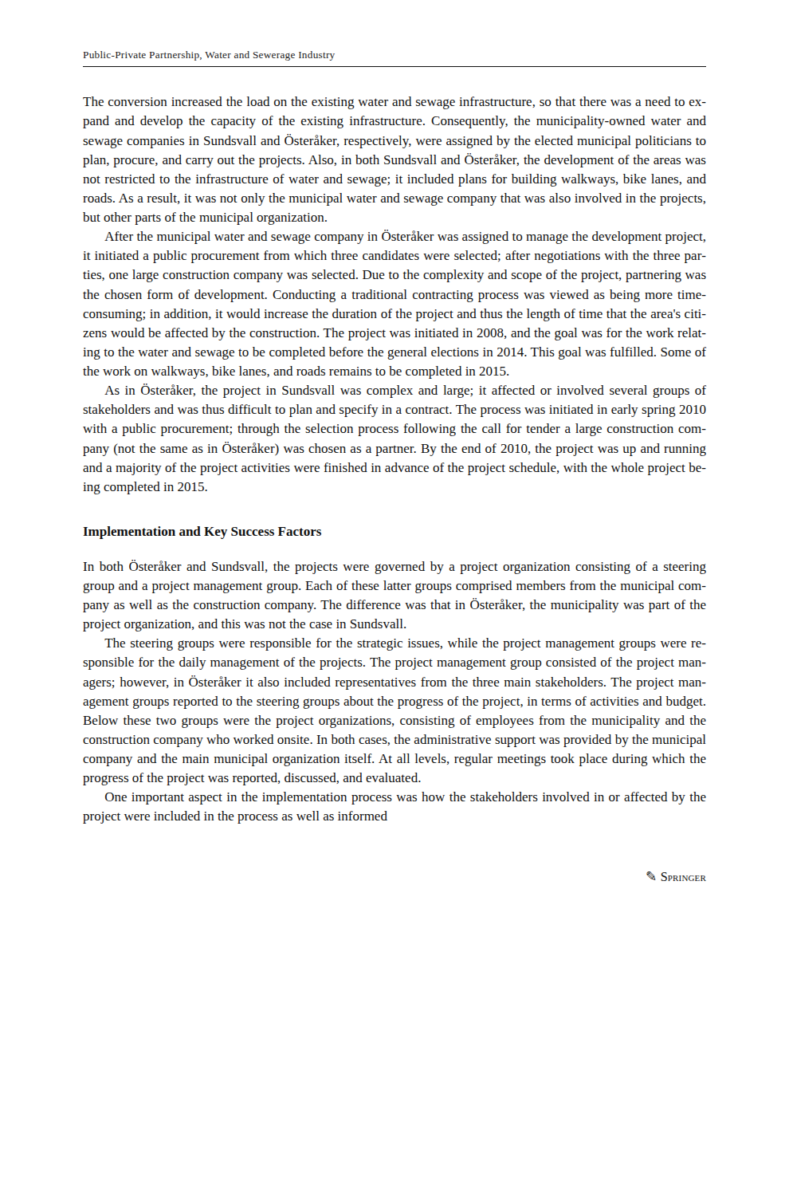Public-Private Partnership, Water and Sewerage Industry
The conversion increased the load on the existing water and sewage infrastructure, so that there was a need to expand and develop the capacity of the existing infrastructure. Consequently, the municipality-owned water and sewage companies in Sundsvall and Österåker, respectively, were assigned by the elected municipal politicians to plan, procure, and carry out the projects. Also, in both Sundsvall and Österåker, the development of the areas was not restricted to the infrastructure of water and sewage; it included plans for building walkways, bike lanes, and roads. As a result, it was not only the municipal water and sewage company that was also involved in the projects, but other parts of the municipal organization.
After the municipal water and sewage company in Österåker was assigned to manage the development project, it initiated a public procurement from which three candidates were selected; after negotiations with the three parties, one large construction company was selected. Due to the complexity and scope of the project, partnering was the chosen form of development. Conducting a traditional contracting process was viewed as being more time-consuming; in addition, it would increase the duration of the project and thus the length of time that the area's citizens would be affected by the construction. The project was initiated in 2008, and the goal was for the work relating to the water and sewage to be completed before the general elections in 2014. This goal was fulfilled. Some of the work on walkways, bike lanes, and roads remains to be completed in 2015.
As in Österåker, the project in Sundsvall was complex and large; it affected or involved several groups of stakeholders and was thus difficult to plan and specify in a contract. The process was initiated in early spring 2010 with a public procurement; through the selection process following the call for tender a large construction company (not the same as in Österåker) was chosen as a partner. By the end of 2010, the project was up and running and a majority of the project activities were finished in advance of the project schedule, with the whole project being completed in 2015.
Implementation and Key Success Factors
In both Österåker and Sundsvall, the projects were governed by a project organization consisting of a steering group and a project management group. Each of these latter groups comprised members from the municipal company as well as the construction company. The difference was that in Österåker, the municipality was part of the project organization, and this was not the case in Sundsvall.
The steering groups were responsible for the strategic issues, while the project management groups were responsible for the daily management of the projects. The project management group consisted of the project managers; however, in Österåker it also included representatives from the three main stakeholders. The project management groups reported to the steering groups about the progress of the project, in terms of activities and budget. Below these two groups were the project organizations, consisting of employees from the municipality and the construction company who worked onsite. In both cases, the administrative support was provided by the municipal company and the main municipal organization itself. At all levels, regular meetings took place during which the progress of the project was reported, discussed, and evaluated.
One important aspect in the implementation process was how the stakeholders involved in or affected by the project were included in the process as well as informed
✎Springer